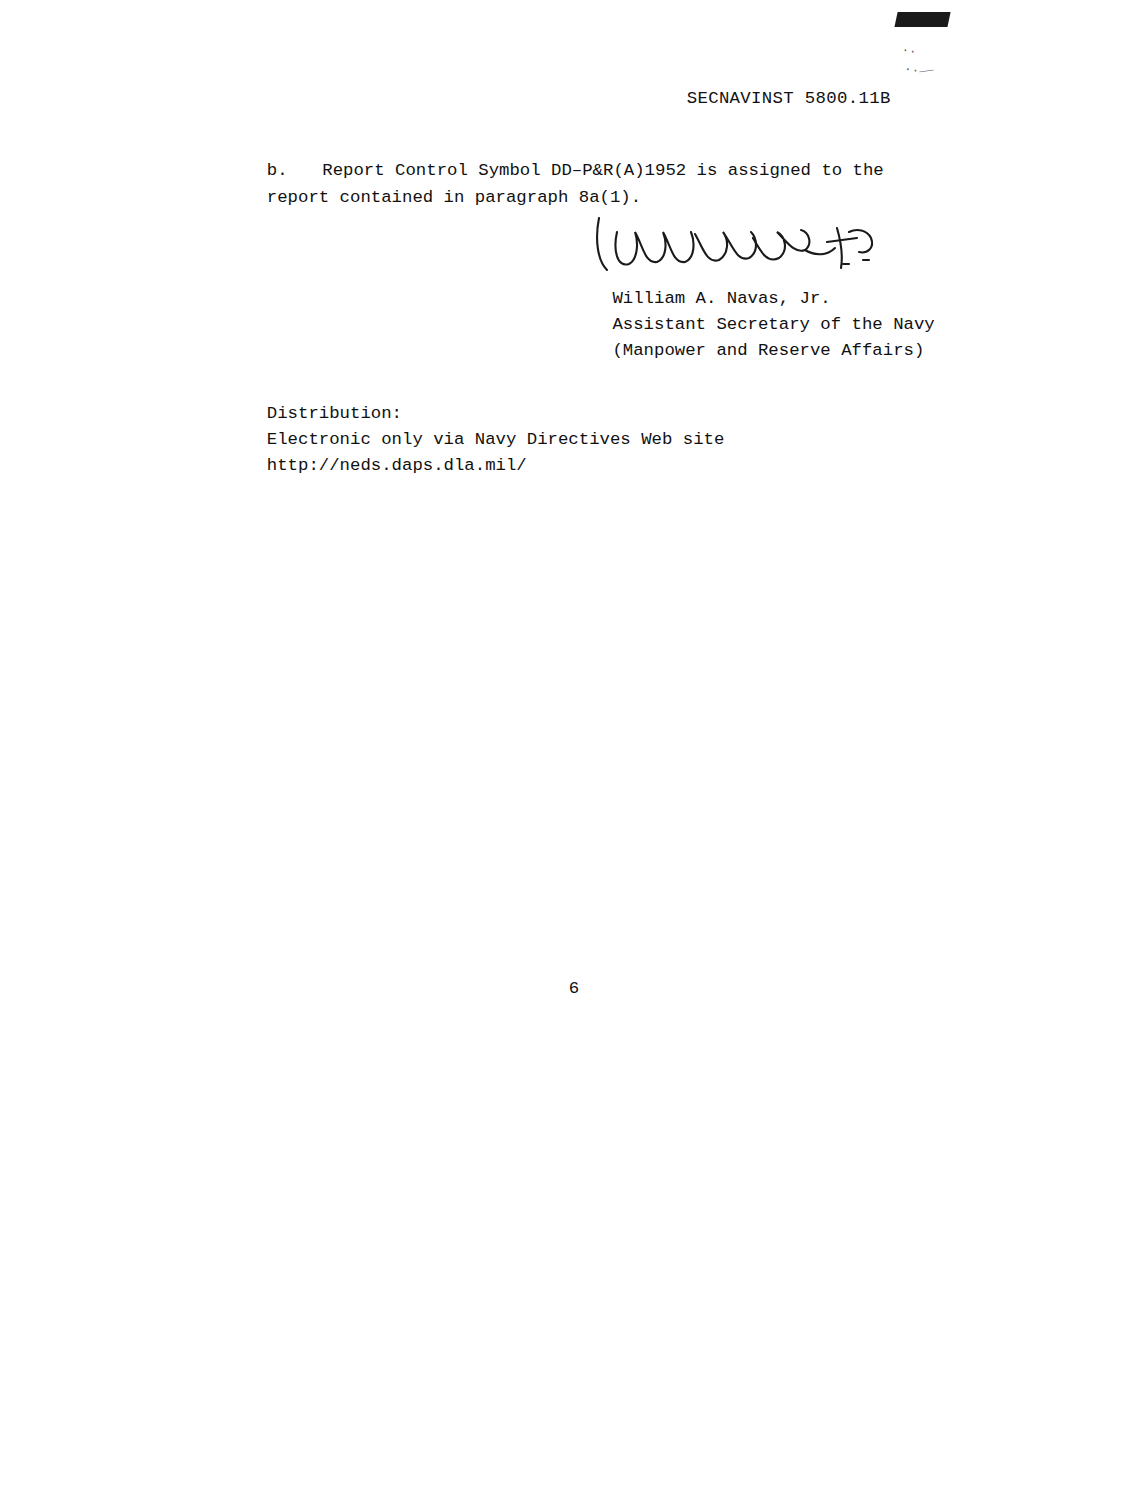·.
·.__
SECNAVINST 5800.11B
b. Report Control Symbol DD–P&R(A)1952 is assigned to the
report contained in paragraph 8a(1).
William A. Navas, Jr. Assistant Secretary of the Navy (Manpower and Reserve Affairs)
Distribution: Electronic only via Navy Directives Web site http://neds.daps.dla.mil/
6